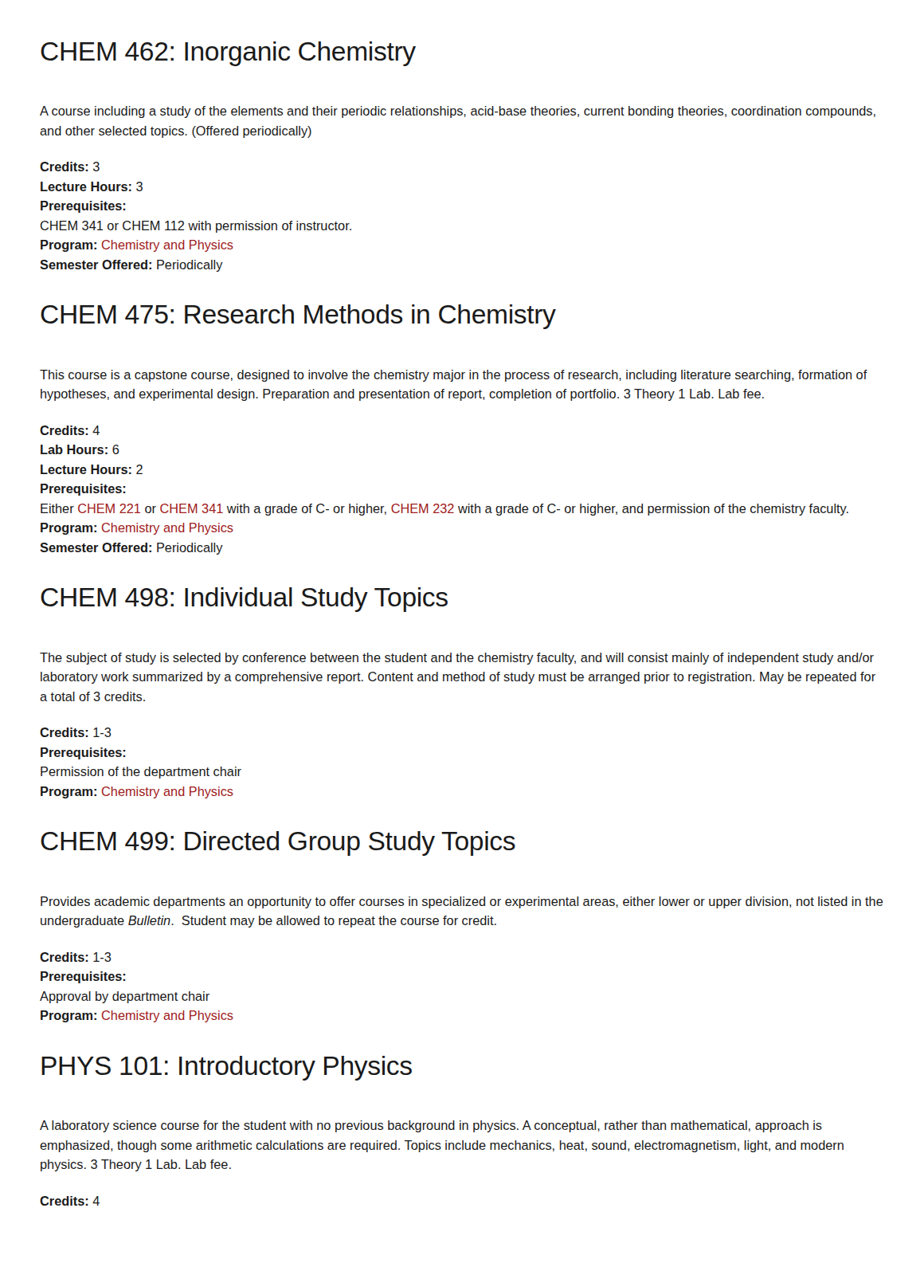CHEM 462: Inorganic Chemistry
A course including a study of the elements and their periodic relationships, acid-base theories, current bonding theories, coordination compounds, and other selected topics. (Offered periodically)
Credits: 3
Lecture Hours: 3
Prerequisites:
CHEM 341 or CHEM 112 with permission of instructor.
Program: Chemistry and Physics
Semester Offered: Periodically
CHEM 475: Research Methods in Chemistry
This course is a capstone course, designed to involve the chemistry major in the process of research, including literature searching, formation of hypotheses, and experimental design. Preparation and presentation of report, completion of portfolio. 3 Theory 1 Lab. Lab fee.
Credits: 4
Lab Hours: 6
Lecture Hours: 2
Prerequisites:
Either CHEM 221 or CHEM 341 with a grade of C- or higher, CHEM 232 with a grade of C- or higher, and permission of the chemistry faculty.
Program: Chemistry and Physics
Semester Offered: Periodically
CHEM 498: Individual Study Topics
The subject of study is selected by conference between the student and the chemistry faculty, and will consist mainly of independent study and/or laboratory work summarized by a comprehensive report. Content and method of study must be arranged prior to registration. May be repeated for a total of 3 credits.
Credits: 1-3
Prerequisites:
Permission of the department chair
Program: Chemistry and Physics
CHEM 499: Directed Group Study Topics
Provides academic departments an opportunity to offer courses in specialized or experimental areas, either lower or upper division, not listed in the undergraduate Bulletin. Student may be allowed to repeat the course for credit.
Credits: 1-3
Prerequisites:
Approval by department chair
Program: Chemistry and Physics
PHYS 101: Introductory Physics
A laboratory science course for the student with no previous background in physics. A conceptual, rather than mathematical, approach is emphasized, though some arithmetic calculations are required. Topics include mechanics, heat, sound, electromagnetism, light, and modern physics. 3 Theory 1 Lab. Lab fee.
Credits: 4